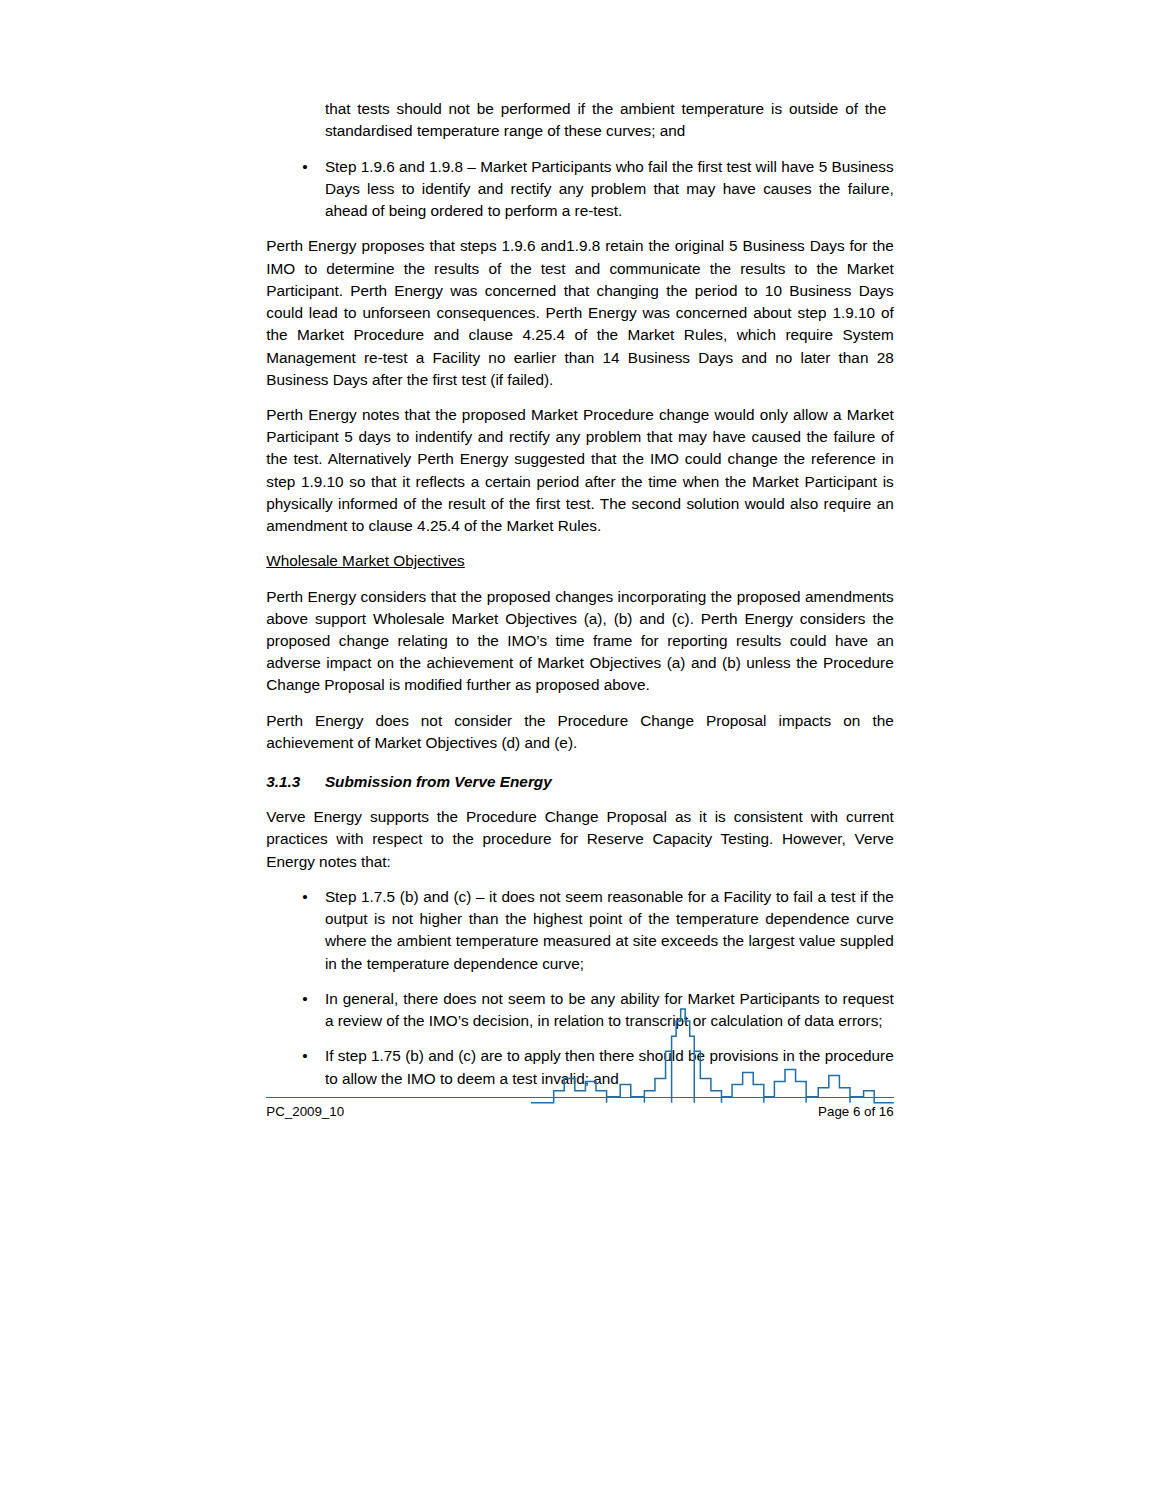that tests should not be performed if the ambient temperature is outside of the standardised temperature range of these curves; and
Step 1.9.6 and 1.9.8 – Market Participants who fail the first test will have 5 Business Days less to identify and rectify any problem that may have causes the failure, ahead of being ordered to perform a re-test.
Perth Energy proposes that steps 1.9.6 and1.9.8 retain the original 5 Business Days for the IMO to determine the results of the test and communicate the results to the Market Participant. Perth Energy was concerned that changing the period to 10 Business Days could lead to unforseen consequences. Perth Energy was concerned about step 1.9.10 of the Market Procedure and clause 4.25.4 of the Market Rules, which require System Management re-test a Facility no earlier than 14 Business Days and no later than 28 Business Days after the first test (if failed).
Perth Energy notes that the proposed Market Procedure change would only allow a Market Participant 5 days to indentify and rectify any problem that may have caused the failure of the test. Alternatively Perth Energy suggested that the IMO could change the reference in step 1.9.10 so that it reflects a certain period after the time when the Market Participant is physically informed of the result of the first test. The second solution would also require an amendment to clause 4.25.4 of the Market Rules.
Wholesale Market Objectives
Perth Energy considers that the proposed changes incorporating the proposed amendments above support Wholesale Market Objectives (a), (b) and (c). Perth Energy considers the proposed change relating to the IMO’s time frame for reporting results could have an adverse impact on the achievement of Market Objectives (a) and (b) unless the Procedure Change Proposal is modified further as proposed above.
Perth Energy does not consider the Procedure Change Proposal impacts on the achievement of Market Objectives (d) and (e).
3.1.3 Submission from Verve Energy
Verve Energy supports the Procedure Change Proposal as it is consistent with current practices with respect to the procedure for Reserve Capacity Testing. However, Verve Energy notes that:
Step 1.7.5 (b) and (c) – it does not seem reasonable for a Facility to fail a test if the output is not higher than the highest point of the temperature dependence curve where the ambient temperature measured at site exceeds the largest value suppled in the temperature dependence curve;
In general, there does not seem to be any ability for Market Participants to request a review of the IMO’s decision, in relation to transcript or calculation of data errors;
If step 1.75 (b) and (c) are to apply then there should be provisions in the procedure to allow the IMO to deem a test invalid; and
PC_2009_10 Page 6 of 16